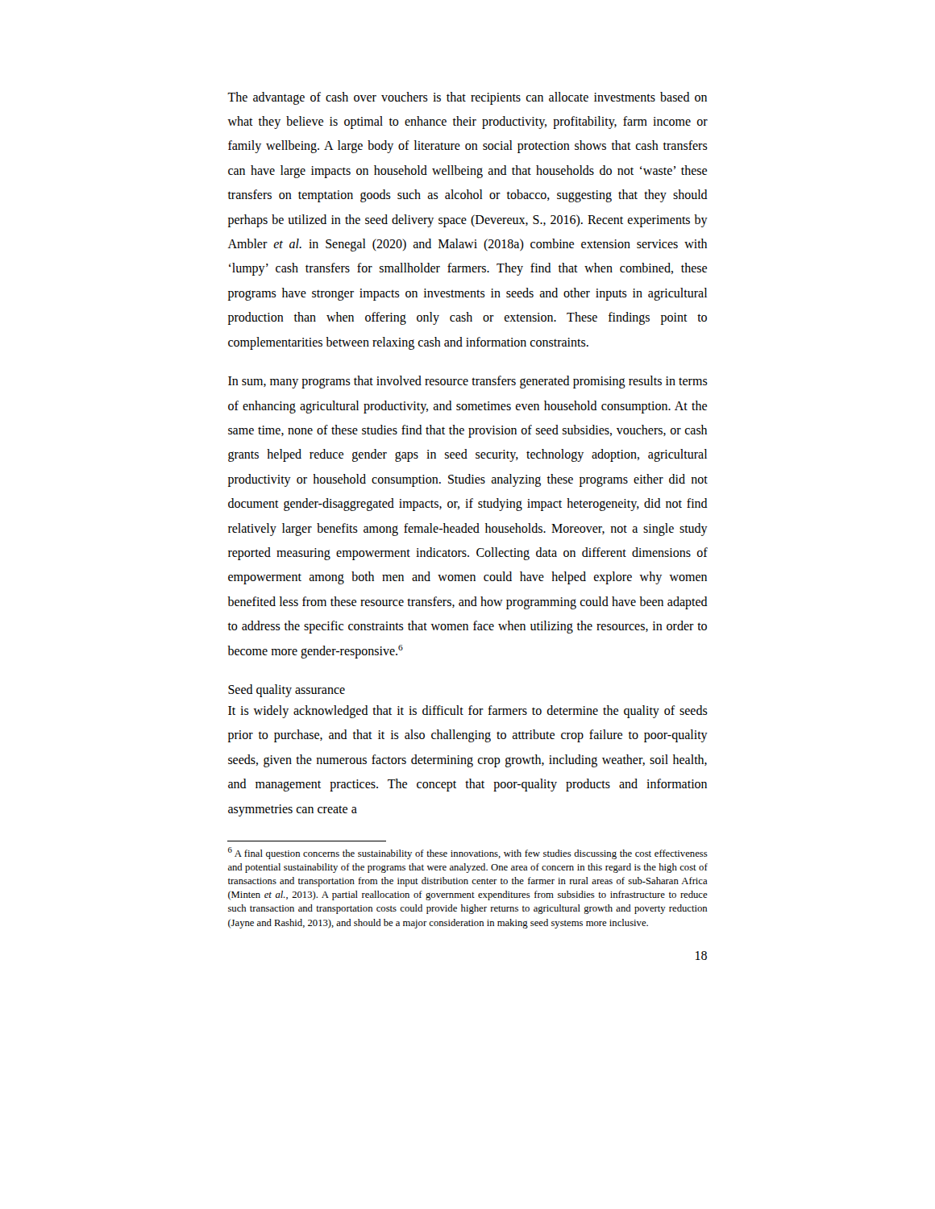The advantage of cash over vouchers is that recipients can allocate investments based on what they believe is optimal to enhance their productivity, profitability, farm income or family wellbeing. A large body of literature on social protection shows that cash transfers can have large impacts on household wellbeing and that households do not ‘waste’ these transfers on temptation goods such as alcohol or tobacco, suggesting that they should perhaps be utilized in the seed delivery space (Devereux, S., 2016). Recent experiments by Ambler et al. in Senegal (2020) and Malawi (2018a) combine extension services with ‘lumpy’ cash transfers for smallholder farmers. They find that when combined, these programs have stronger impacts on investments in seeds and other inputs in agricultural production than when offering only cash or extension. These findings point to complementarities between relaxing cash and information constraints.
In sum, many programs that involved resource transfers generated promising results in terms of enhancing agricultural productivity, and sometimes even household consumption. At the same time, none of these studies find that the provision of seed subsidies, vouchers, or cash grants helped reduce gender gaps in seed security, technology adoption, agricultural productivity or household consumption. Studies analyzing these programs either did not document gender-disaggregated impacts, or, if studying impact heterogeneity, did not find relatively larger benefits among female-headed households. Moreover, not a single study reported measuring empowerment indicators. Collecting data on different dimensions of empowerment among both men and women could have helped explore why women benefited less from these resource transfers, and how programming could have been adapted to address the specific constraints that women face when utilizing the resources, in order to become more gender-responsive.6
Seed quality assurance
It is widely acknowledged that it is difficult for farmers to determine the quality of seeds prior to purchase, and that it is also challenging to attribute crop failure to poor-quality seeds, given the numerous factors determining crop growth, including weather, soil health, and management practices. The concept that poor-quality products and information asymmetries can create a
6 A final question concerns the sustainability of these innovations, with few studies discussing the cost effectiveness and potential sustainability of the programs that were analyzed. One area of concern in this regard is the high cost of transactions and transportation from the input distribution center to the farmer in rural areas of sub-Saharan Africa (Minten et al., 2013). A partial reallocation of government expenditures from subsidies to infrastructure to reduce such transaction and transportation costs could provide higher returns to agricultural growth and poverty reduction (Jayne and Rashid, 2013), and should be a major consideration in making seed systems more inclusive.
18